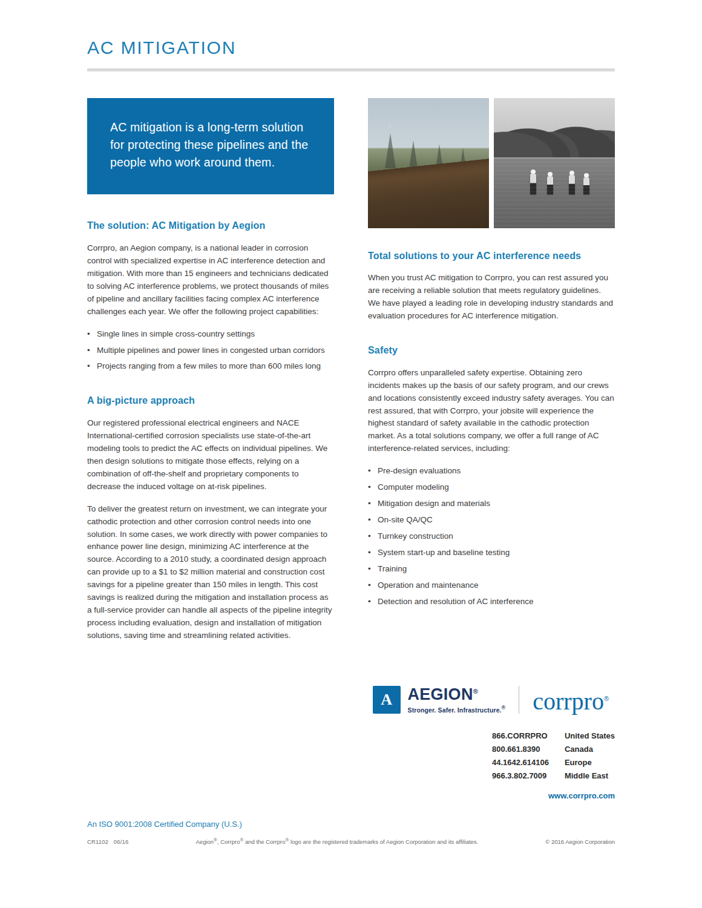AC Mitigation
AC mitigation is a long-term solution for protecting these pipelines and the people who work around them.
The solution: AC Mitigation by Aegion
Corrpro, an Aegion company, is a national leader in corrosion control with specialized expertise in AC interference detection and mitigation. With more than 15 engineers and technicians dedicated to solving AC interference problems, we protect thousands of miles of pipeline and ancillary facilities facing complex AC interference challenges each year. We offer the following project capabilities:
Single lines in simple cross-country settings
Multiple pipelines and power lines in congested urban corridors
Projects ranging from a few miles to more than 600 miles long
A big-picture approach
Our registered professional electrical engineers and NACE International-certified corrosion specialists use state-of-the-art modeling tools to predict the AC effects on individual pipelines. We then design solutions to mitigate those effects, relying on a combination of off-the-shelf and proprietary components to decrease the induced voltage on at-risk pipelines.
To deliver the greatest return on investment, we can integrate your cathodic protection and other corrosion control needs into one solution. In some cases, we work directly with power companies to enhance power line design, minimizing AC interference at the source. According to a 2010 study, a coordinated design approach can provide up to a $1 to $2 million material and construction cost savings for a pipeline greater than 150 miles in length. This cost savings is realized during the mitigation and installation process as a full-service provider can handle all aspects of the pipeline integrity process including evaluation, design and installation of mitigation solutions, saving time and streamlining related activities.
Total solutions to your AC interference needs
When you trust AC mitigation to Corrpro, you can rest assured you are receiving a reliable solution that meets regulatory guidelines. We have played a leading role in developing industry standards and evaluation procedures for AC interference mitigation.
Safety
Corrpro offers unparalleled safety expertise. Obtaining zero incidents makes up the basis of our safety program, and our crews and locations consistently exceed industry safety averages. You can rest assured, that with Corrpro, your jobsite will experience the highest standard of safety available in the cathodic protection market. As a total solutions company, we offer a full range of AC interference-related services, including:
Pre-design evaluations
Computer modeling
Mitigation design and materials
On-site QA/QC
Turnkey construction
System start-up and baseline testing
Training
Operation and maintenance
Detection and resolution of AC interference
A
AEGION®
Stronger. Safer. Infrastructure.®
corrpro®
| 866.CORRPRO | United States |
| 800.661.8390 | Canada |
| 44.1642.614106 | Europe |
| 966.3.802.7009 | Middle East |
www.corrpro.com
An ISO 9001:2008 Certified Company (U.S.)
CR1102 06/16
Aegion®, Corrpro® and the Corrpro® logo are the registered trademarks of Aegion Corporation and its affiliates.
© 2016 Aegion Corporation